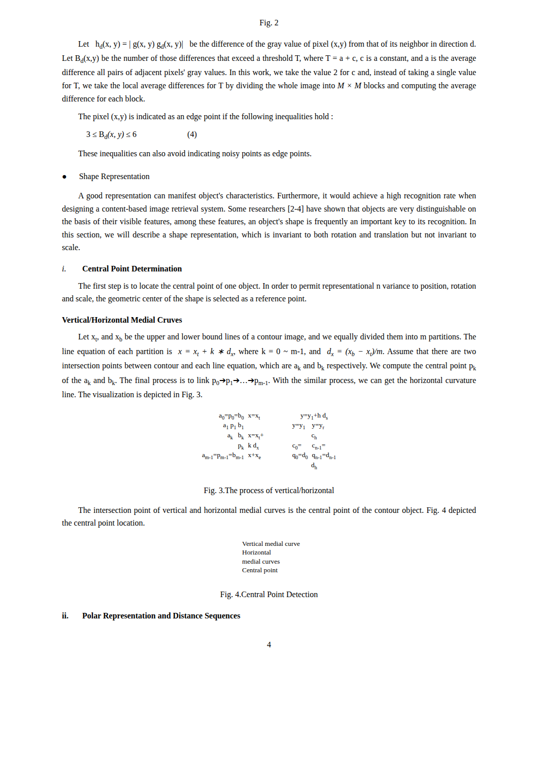Fig. 2
Let hd(x, y) = | g(x, y) gd(x, y)| be the difference of the gray value of pixel (x,y) from that of its neighbor in direction d. Let Bd(x,y) be the number of those differences that exceed a threshold T, where T = a + c, c is a constant, and a is the average difference all pairs of adjacent pixels' gray values. In this work, we take the value 2 for c and, instead of taking a single value for T, we take the local average differences for T by dividing the whole image into M × M blocks and computing the average difference for each block.
The pixel (x,y) is indicated as an edge point if the following inequalities hold :
3 ≤ Bd(x, y) ≤ 6 (4)
These inequalities can also avoid indicating noisy points as edge points.
Shape Representation
A good representation can manifest object's characteristics. Furthermore, it would achieve a high recognition rate when designing a content-based image retrieval system. Some researchers [2-4] have shown that objects are very distinguishable on the basis of their visible features, among these features, an object's shape is frequently an important key to its recognition. In this section, we will describe a shape representation, which is invariant to both rotation and translation but not invariant to scale.
i. Central Point Determination
The first step is to locate the central point of one object. In order to permit representational n variance to position, rotation and scale, the geometric center of the shape is selected as a reference point.
Vertical/Horizontal Medial Cruves
Let xt, and xb be the upper and lower bound lines of a contour image, and we equally divided them into m partitions. The line equation of each partition is x = xt + k ∗ dx, where k = 0 ~ m-1, and dx = (xb − xt)/m. Assume that there are two intersection points between contour and each line equation, which are ak and bk respectively. We compute the central point pk of the ak and bk. The final process is to link p0➔p1➔…➔pm-1. With the similar process, we can get the horizontal curvature line. The visualization is depicted in Fig. 3.
| a 0 =p 0 =b 0 | x=x t | | y=y 1 +h d s |
| a 1 p 1 b 1 | | | y=y 1 | y=y r |
| a k b k | x=x t + | | c h |
| p k | k d x | | c 0 = | c n-1 = |
| a m-1 =p m-1 =b m-1 | x+x e | | q 0 =d 0 | q n-1 =d n-1 |
| | | | d h |
Fig. 3.The process of vertical/horizontal
The intersection point of vertical and horizontal medial curves is the central point of the contour object. Fig. 4 depicted the central point location.
| | Vertical medial curve |
| | Horizontal medial curves |
| | Central point |
Fig. 4.Central Point Detection
ii. Polar Representation and Distance Sequences
4